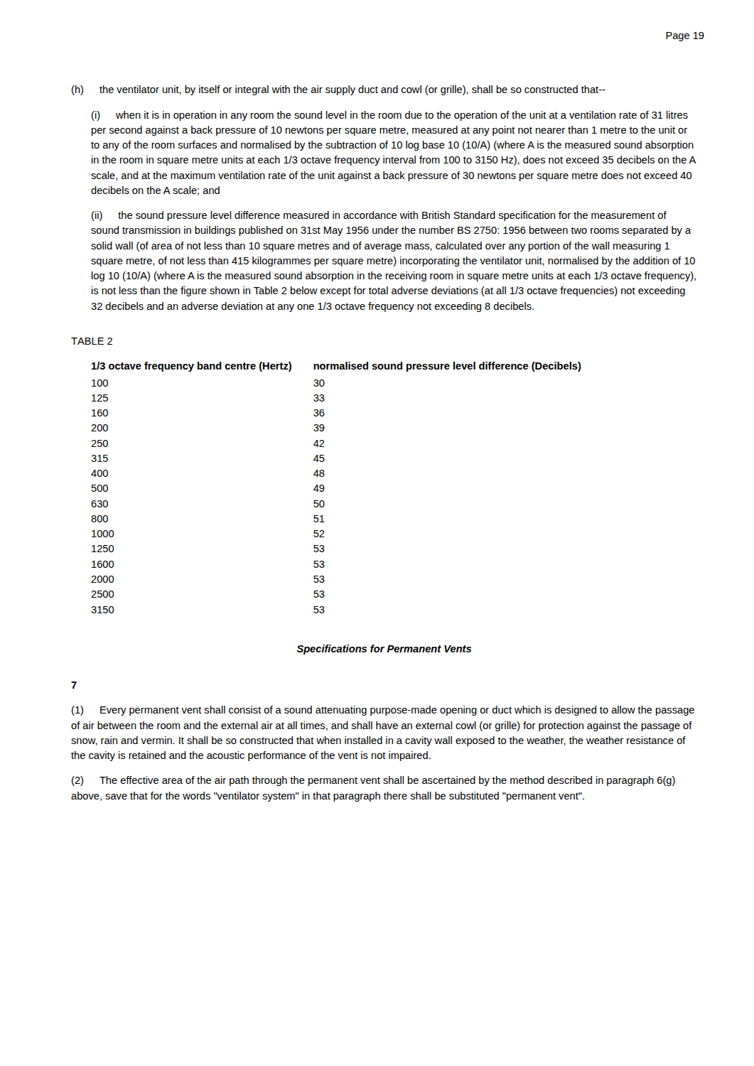Page 19
(h) the ventilator unit, by itself or integral with the air supply duct and cowl (or grille), shall be so constructed that--
(i) when it is in operation in any room the sound level in the room due to the operation of the unit at a ventilation rate of 31 litres per second against a back pressure of 10 newtons per square metre, measured at any point not nearer than 1 metre to the unit or to any of the room surfaces and normalised by the subtraction of 10 log base 10 (10/A) (where A is the measured sound absorption in the room in square metre units at each 1/3 octave frequency interval from 100 to 3150 Hz), does not exceed 35 decibels on the A scale, and at the maximum ventilation rate of the unit against a back pressure of 30 newtons per square metre does not exceed 40 decibels on the A scale; and
(ii) the sound pressure level difference measured in accordance with British Standard specification for the measurement of sound transmission in buildings published on 31st May 1956 under the number BS 2750: 1956 between two rooms separated by a solid wall (of area of not less than 10 square metres and of average mass, calculated over any portion of the wall measuring 1 square metre, of not less than 415 kilogrammes per square metre) incorporating the ventilator unit, normalised by the addition of 10 log 10 (10/A) (where A is the measured sound absorption in the receiving room in square metre units at each 1/3 octave frequency), is not less than the figure shown in Table 2 below except for total adverse deviations (at all 1/3 octave frequencies) not exceeding 32 decibels and an adverse deviation at any one 1/3 octave frequency not exceeding 8 decibels.
TABLE 2
| 1/3 octave frequency band centre (Hertz) | normalised sound pressure level difference (Decibels) |
| --- | --- |
| 100 | 30 |
| 125 | 33 |
| 160 | 36 |
| 200 | 39 |
| 250 | 42 |
| 315 | 45 |
| 400 | 48 |
| 500 | 49 |
| 630 | 50 |
| 800 | 51 |
| 1000 | 52 |
| 1250 | 53 |
| 1600 | 53 |
| 2000 | 53 |
| 2500 | 53 |
| 3150 | 53 |
Specifications for Permanent Vents
7
(1) Every permanent vent shall consist of a sound attenuating purpose-made opening or duct which is designed to allow the passage of air between the room and the external air at all times, and shall have an external cowl (or grille) for protection against the passage of snow, rain and vermin. It shall be so constructed that when installed in a cavity wall exposed to the weather, the weather resistance of the cavity is retained and the acoustic performance of the vent is not impaired.
(2) The effective area of the air path through the permanent vent shall be ascertained by the method described in paragraph 6(g) above, save that for the words "ventilator system" in that paragraph there shall be substituted "permanent vent".